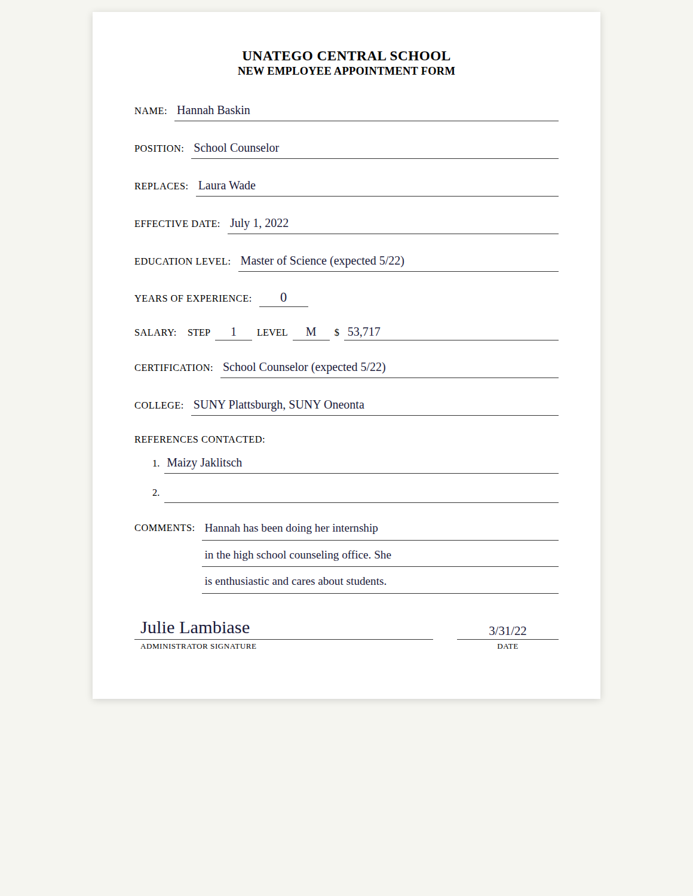UNATEGO CENTRAL SCHOOL
NEW EMPLOYEE APPOINTMENT FORM
NAME: Hannah Baskin
POSITION: School Counselor
REPLACES: Laura Wade
EFFECTIVE DATE: July 1, 2022
EDUCATION LEVEL: Master of Science (expected 5/22)
YEARS OF EXPERIENCE: 0
SALARY: STEP 1 LEVEL M $ 53,717
CERTIFICATION: School Counselor (expected 5/22)
COLLEGE: SUNY Plattsburgh, SUNY Oneonta
REFERENCES CONTACTED:
1. Maizy Jaklitsch
2.
COMMENTS:
Hannah has been doing her internship
in the high school counseling office. She
is enthusiastic and cares about students.
Julie Lambiase
ADMINISTRATOR SIGNATURE
3/31/22
DATE